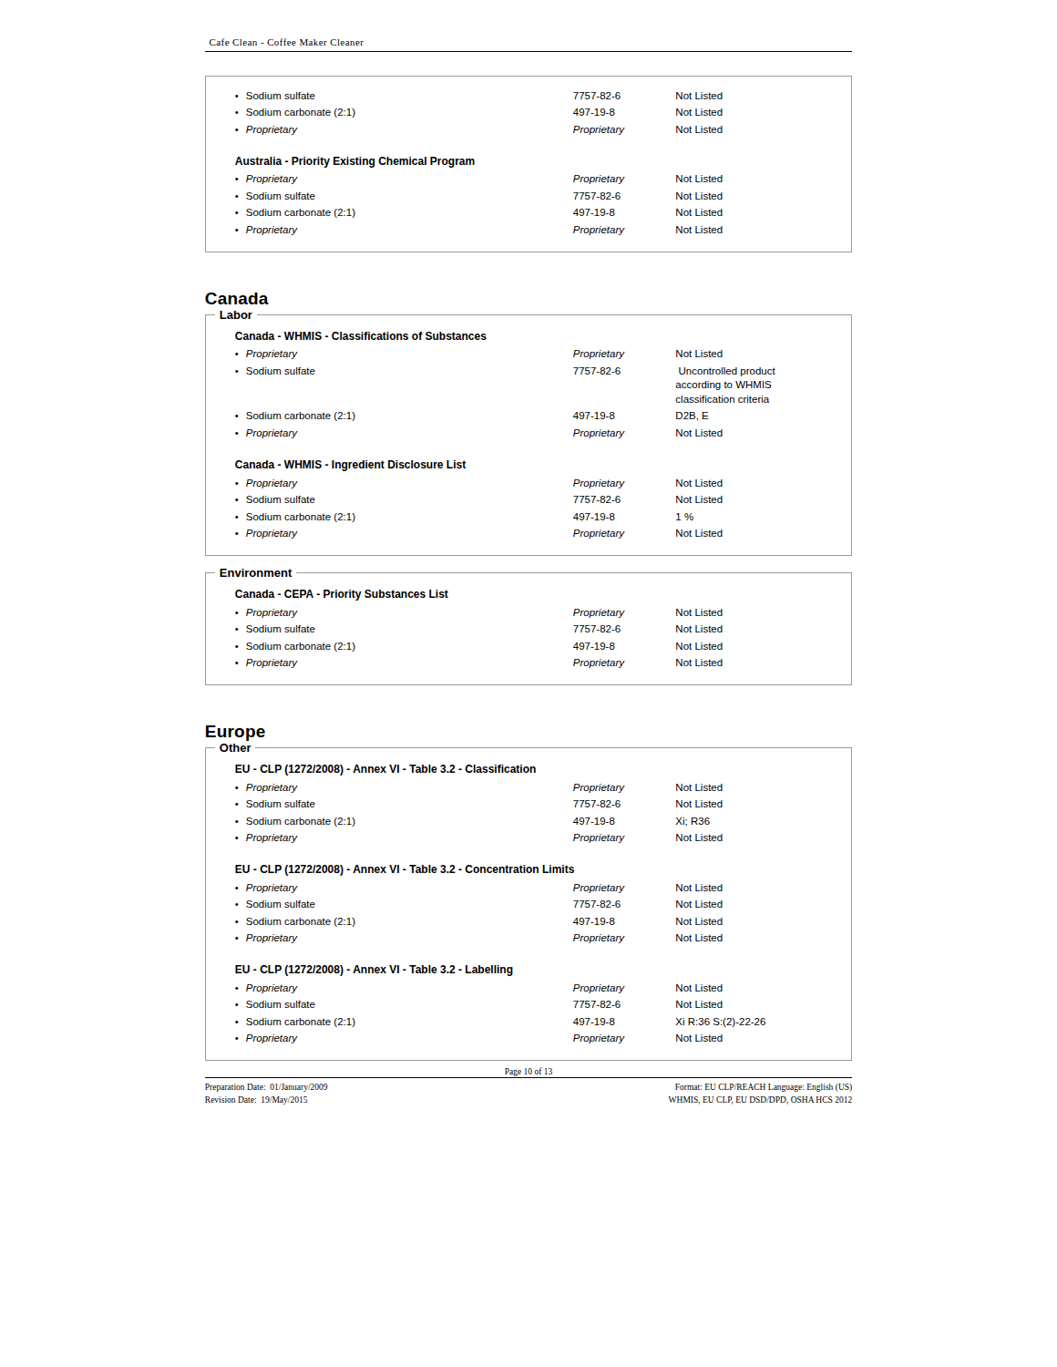Cafe Clean - Coffee Maker Cleaner
| • Sodium sulfate | 7757-82-6 | Not Listed |
| • Sodium carbonate (2:1) | 497-19-8 | Not Listed |
| • Proprietary | Proprietary | Not Listed |
Australia - Priority Existing Chemical Program
| • Proprietary | Proprietary | Not Listed |
| • Sodium sulfate | 7757-82-6 | Not Listed |
| • Sodium carbonate (2:1) | 497-19-8 | Not Listed |
| • Proprietary | Proprietary | Not Listed |
Canada
Labor
Canada - WHMIS - Classifications of Substances
| • Proprietary | Proprietary | Not Listed |
| • Sodium sulfate | 7757-82-6 | Uncontrolled product according to WHMIS classification criteria |
| • Sodium carbonate (2:1) | 497-19-8 | D2B, E |
| • Proprietary | Proprietary | Not Listed |
Canada - WHMIS - Ingredient Disclosure List
| • Proprietary | Proprietary | Not Listed |
| • Sodium sulfate | 7757-82-6 | Not Listed |
| • Sodium carbonate (2:1) | 497-19-8 | 1 % |
| • Proprietary | Proprietary | Not Listed |
Environment
Canada - CEPA - Priority Substances List
| • Proprietary | Proprietary | Not Listed |
| • Sodium sulfate | 7757-82-6 | Not Listed |
| • Sodium carbonate (2:1) | 497-19-8 | Not Listed |
| • Proprietary | Proprietary | Not Listed |
Europe
Other
EU - CLP (1272/2008) - Annex VI - Table 3.2 - Classification
| • Proprietary | Proprietary | Not Listed |
| • Sodium sulfate | 7757-82-6 | Not Listed |
| • Sodium carbonate (2:1) | 497-19-8 | Xi; R36 |
| • Proprietary | Proprietary | Not Listed |
EU - CLP (1272/2008) - Annex VI - Table 3.2 - Concentration Limits
| • Proprietary | Proprietary | Not Listed |
| • Sodium sulfate | 7757-82-6 | Not Listed |
| • Sodium carbonate (2:1) | 497-19-8 | Not Listed |
| • Proprietary | Proprietary | Not Listed |
EU - CLP (1272/2008) - Annex VI - Table 3.2 - Labelling
| • Proprietary | Proprietary | Not Listed |
| • Sodium sulfate | 7757-82-6 | Not Listed |
| • Sodium carbonate (2:1) | 497-19-8 | Xi R:36 S:(2)-22-26 |
| • Proprietary | Proprietary | Not Listed |
Preparation Date: 01/January/2009
Revision Date: 19/May/2015
Format: EU CLP/REACH Language: English (US)
WHMIS, EU CLP, EU DSD/DPD, OSHA HCS 2012
Page 10 of 13